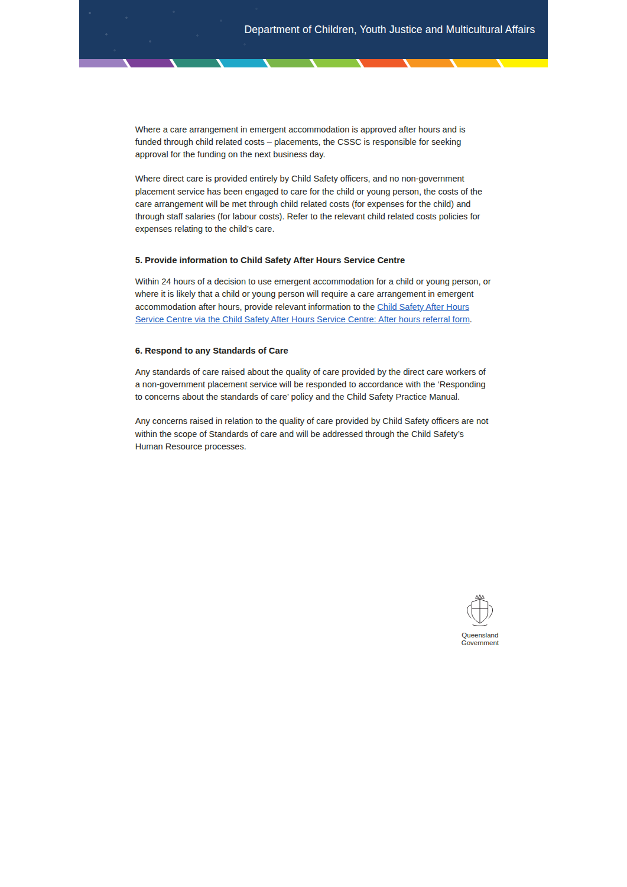Department of Children, Youth Justice and Multicultural Affairs
Where a care arrangement in emergent accommodation is approved after hours and is funded through child related costs – placements, the CSSC is responsible for seeking approval for the funding on the next business day.
Where direct care is provided entirely by Child Safety officers, and no non-government placement service has been engaged to care for the child or young person, the costs of the care arrangement will be met through child related costs (for expenses for the child) and through staff salaries (for labour costs). Refer to the relevant child related costs policies for expenses relating to the child’s care.
5. Provide information to Child Safety After Hours Service Centre
Within 24 hours of a decision to use emergent accommodation for a child or young person, or where it is likely that a child or young person will require a care arrangement in emergent accommodation after hours, provide relevant information to the Child Safety After Hours Service Centre via the Child Safety After Hours Service Centre: After hours referral form.
6. Respond to any Standards of Care
Any standards of care raised about the quality of care provided by the direct care workers of a non-government placement service will be responded to accordance with the ‘Responding to concerns about the standards of care’ policy and the Child Safety Practice Manual.
Any concerns raised in relation to the quality of care provided by Child Safety officers are not within the scope of Standards of care and will be addressed through the Child Safety’s Human Resource processes.
Queensland
Government